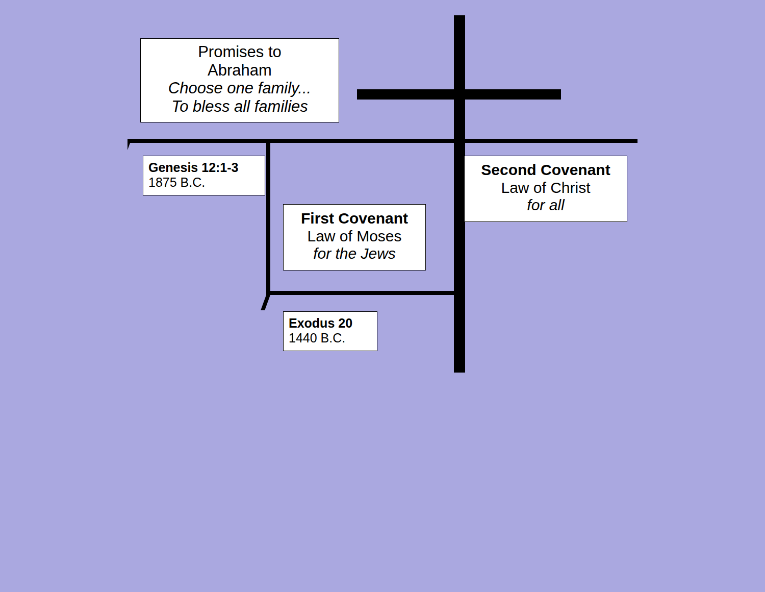Promises to
Abraham
Choose one family... To bless all families
Genesis 12:1-3 1875 B.C.
First Covenant Law of Moses
for the Jews
Exodus 20 1440 B.C.
Second Covenant Law of Christ
for all